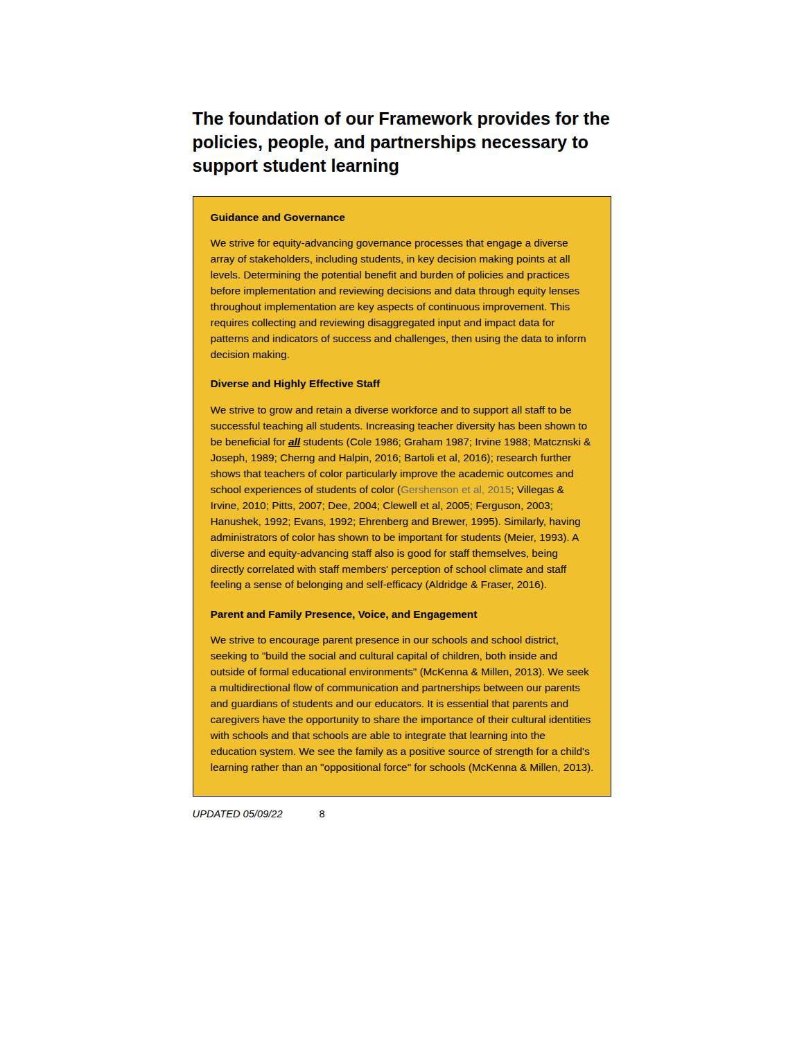The foundation of our Framework provides for the policies, people, and partnerships necessary to support student learning
Guidance and Governance
We strive for equity-advancing governance processes that engage a diverse array of stakeholders, including students, in key decision making points at all levels. Determining the potential benefit and burden of policies and practices before implementation and reviewing decisions and data through equity lenses throughout implementation are key aspects of continuous improvement. This requires collecting and reviewing disaggregated input and impact data for patterns and indicators of success and challenges, then using the data to inform decision making.
Diverse and Highly Effective Staff
We strive to grow and retain a diverse workforce and to support all staff to be successful teaching all students. Increasing teacher diversity has been shown to be beneficial for all students (Cole 1986; Graham 1987; Irvine 1988; Matcznski & Joseph, 1989; Cherng and Halpin, 2016; Bartoli et al, 2016); research further shows that teachers of color particularly improve the academic outcomes and school experiences of students of color (Gershenson et al, 2015; Villegas & Irvine, 2010; Pitts, 2007; Dee, 2004; Clewell et al, 2005; Ferguson, 2003; Hanushek, 1992; Evans, 1992; Ehrenberg and Brewer, 1995). Similarly, having administrators of color has shown to be important for students (Meier, 1993). A diverse and equity-advancing staff also is good for staff themselves, being directly correlated with staff members' perception of school climate and staff feeling a sense of belonging and self-efficacy (Aldridge & Fraser, 2016).
Parent and Family Presence, Voice, and Engagement
We strive to encourage parent presence in our schools and school district, seeking to "build the social and cultural capital of children, both inside and outside of formal educational environments" (McKenna & Millen, 2013). We seek a multidirectional flow of communication and partnerships between our parents and guardians of students and our educators. It is essential that parents and caregivers have the opportunity to share the importance of their cultural identities with schools and that schools are able to integrate that learning into the education system. We see the family as a positive source of strength for a child's learning rather than an "oppositional force" for schools (McKenna & Millen, 2013).
UPDATED 05/09/228